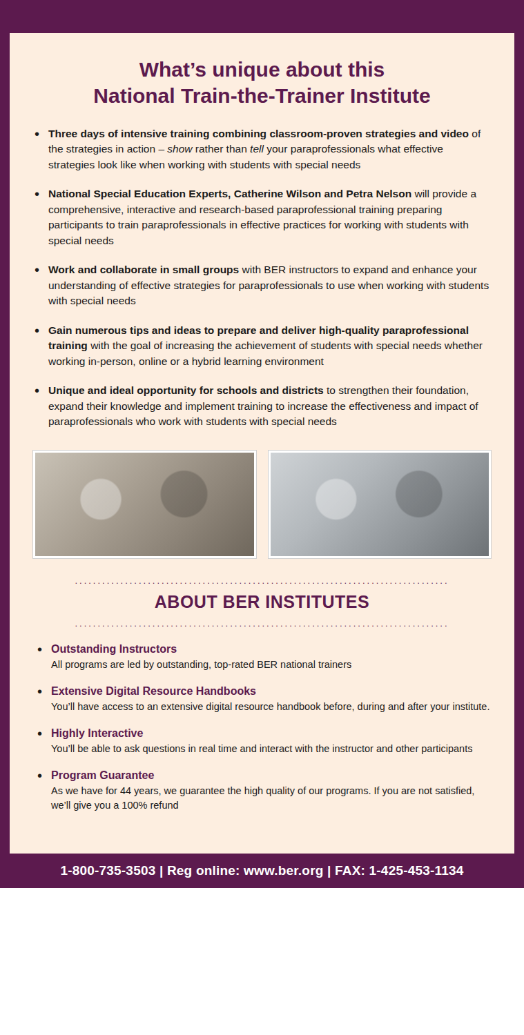What’s unique about this
National Train-the-Trainer Institute
Three days of intensive training combining classroom-proven strategies and video of the strategies in action – show rather than tell your paraprofessionals what effective strategies look like when working with students with special needs
National Special Education Experts, Catherine Wilson and Petra Nelson will provide a comprehensive, interactive and research-based paraprofessional training preparing participants to train paraprofessionals in effective practices for working with students with special needs
Work and collaborate in small groups with BER instructors to expand and enhance your understanding of effective strategies for paraprofessionals to use when working with students with special needs
Gain numerous tips and ideas to prepare and deliver high-quality paraprofessional training with the goal of increasing the achievement of students with special needs whether working in-person, online or a hybrid learning environment
Unique and ideal opportunity for schools and districts to strengthen their foundation, expand their knowledge and implement training to increase the effectiveness and impact of paraprofessionals who work with students with special needs
..................................................................................
ABOUT BER INSTITUTES
..................................................................................
Outstanding Instructors
All programs are led by outstanding, top-rated BER national trainers
Extensive Digital Resource Handbooks
You’ll have access to an extensive digital resource handbook before, during and after your institute.
Highly Interactive
You’ll be able to ask questions in real time and interact with the instructor and other participants
Program Guarantee
As we have for 44 years, we guarantee the high quality of our programs. If you are not satisfied, we’ll give you a 100% refund
1-800-735-3503 | Reg online: www.ber.org | FAX: 1-425-453-1134